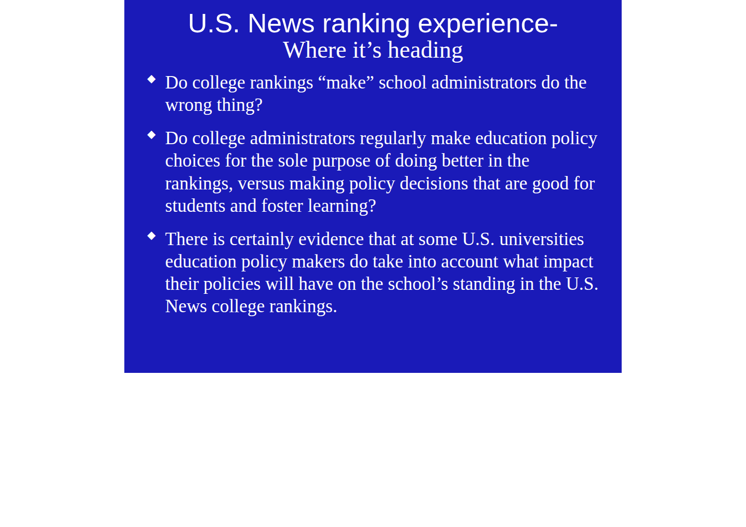U.S. News ranking experience- Where it’s heading
Do college rankings “make” school administrators do the wrong thing?
Do college administrators regularly make education policy choices for the sole purpose of doing better in the rankings, versus making policy decisions that are good for students and foster learning?
There is certainly evidence that at some U.S. universities education policy makers do take into account what impact their policies will have on the school’s standing in the U.S. News college rankings.